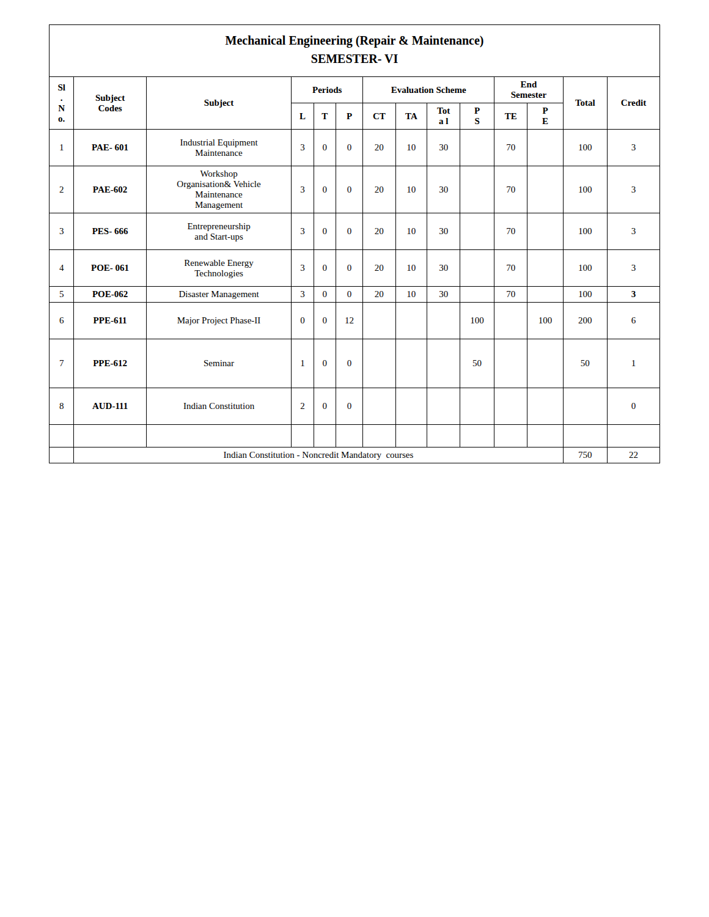Mechanical Engineering (Repair & Maintenance) SEMESTER- VI
| Sl . N o. | Subject Codes | Subject | Periods | Evaluation Scheme | End Semester | Total | Credit |
| --- | --- | --- | --- | --- | --- | --- | --- |
| L | T | P | CT | TA | Tot a l | P S | TE | P E |
| 1 | PAE- 601 | Industrial Equipment Maintenance | 3 | 0 | 0 | 20 | 10 | 30 | | 70 | | 100 | 3 |
| 2 | PAE-602 | Workshop Organisation& Vehicle Maintenance Management | 3 | 0 | 0 | 20 | 10 | 30 | | 70 | | 100 | 3 |
| 3 | PES- 666 | Entrepreneurship and Start-ups | 3 | 0 | 0 | 20 | 10 | 30 | | 70 | | 100 | 3 |
| 4 | POE- 061 | Renewable Energy Technologies | 3 | 0 | 0 | 20 | 10 | 30 | | 70 | | 100 | 3 |
| 5 | POE-062 | Disaster Management | 3 | 0 | 0 | 20 | 10 | 30 | | 70 | | 100 | 3 |
| 6 | PPE-611 | Major Project Phase-II | 0 | 0 | 12 | | | | 100 | | 100 | 200 | 6 |
| 7 | PPE-612 | Seminar | 1 | 0 | 0 | | | | 50 | | | 50 | 1 |
| 8 | AUD-111 | Indian Constitution | 2 | 0 | 0 | | | | | | | | 0 |
| | Indian Constitution - Noncredit Mandatory courses | 750 | 22 |